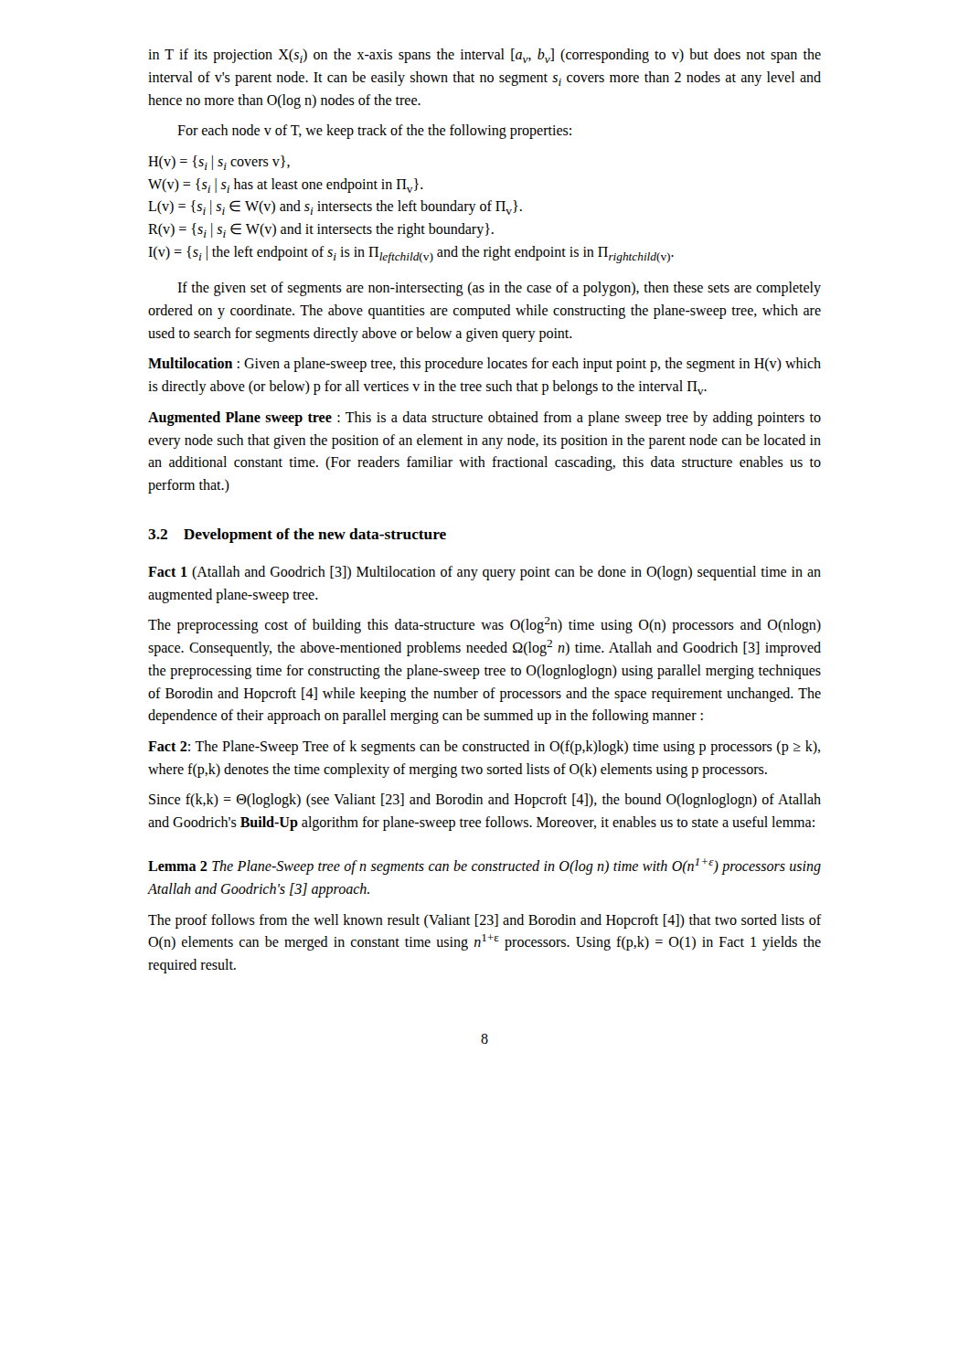in T if its projection X(si) on the x-axis spans the interval [av, bv] (corresponding to v) but does not span the interval of v's parent node. It can be easily shown that no segment si covers more than 2 nodes at any level and hence no more than O(log n) nodes of the tree.
For each node v of T, we keep track of the the following properties:
H(v) = {si | si covers v},
W(v) = {si | si has at least one endpoint in Πv}.
L(v) = {si | si ∈ W(v) and si intersects the left boundary of Πv}.
R(v) = {si | si ∈ W(v) and it intersects the right boundary}.
I(v) = {si | the left endpoint of si is in Πleftchild(v) and the right endpoint is in Πrightchild(v).
If the given set of segments are non-intersecting (as in the case of a polygon), then these sets are completely ordered on y coordinate. The above quantities are computed while constructing the plane-sweep tree, which are used to search for segments directly above or below a given query point.
Multilocation : Given a plane-sweep tree, this procedure locates for each input point p, the segment in H(v) which is directly above (or below) p for all vertices v in the tree such that p belongs to the interval Πv.
Augmented Plane sweep tree : This is a data structure obtained from a plane sweep tree by adding pointers to every node such that given the position of an element in any node, its position in the parent node can be located in an additional constant time. (For readers familiar with fractional cascading, this data structure enables us to perform that.)
3.2 Development of the new data-structure
Fact 1 (Atallah and Goodrich [3]) Multilocation of any query point can be done in O(logn) sequential time in an augmented plane-sweep tree.
The preprocessing cost of building this data-structure was O(log2n) time using O(n) processors and O(nlogn) space. Consequently, the above-mentioned problems needed Ω(log2 n) time. Atallah and Goodrich [3] improved the preprocessing time for constructing the plane-sweep tree to O(lognloglogn) using parallel merging techniques of Borodin and Hopcroft [4] while keeping the number of processors and the space requirement unchanged. The dependence of their approach on parallel merging can be summed up in the following manner :
Fact 2: The Plane-Sweep Tree of k segments can be constructed in O(f(p,k)logk) time using p processors (p ≥ k), where f(p,k) denotes the time complexity of merging two sorted lists of O(k) elements using p processors.
Since f(k,k) = Θ(loglogk) (see Valiant [23] and Borodin and Hopcroft [4]), the bound O(lognloglogn) of Atallah and Goodrich's Build-Up algorithm for plane-sweep tree follows. Moreover, it enables us to state a useful lemma:
Lemma 2 The Plane-Sweep tree of n segments can be constructed in O(log n) time with O(n1+ε) processors using Atallah and Goodrich's [3] approach.
The proof follows from the well known result (Valiant [23] and Borodin and Hopcroft [4]) that two sorted lists of O(n) elements can be merged in constant time using n1+ε processors. Using f(p,k) = O(1) in Fact 1 yields the required result.
8